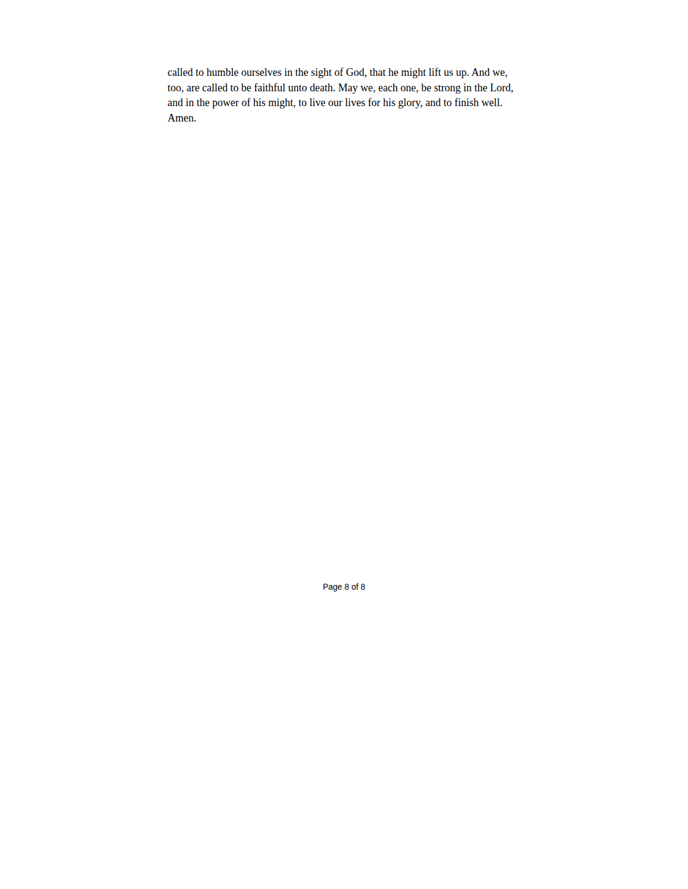called to humble ourselves in the sight of God, that he might lift us up. And we, too, are called to be faithful unto death. May we, each one, be strong in the Lord, and in the power of his might, to live our lives for his glory, and to finish well. Amen.
Page 8 of 8